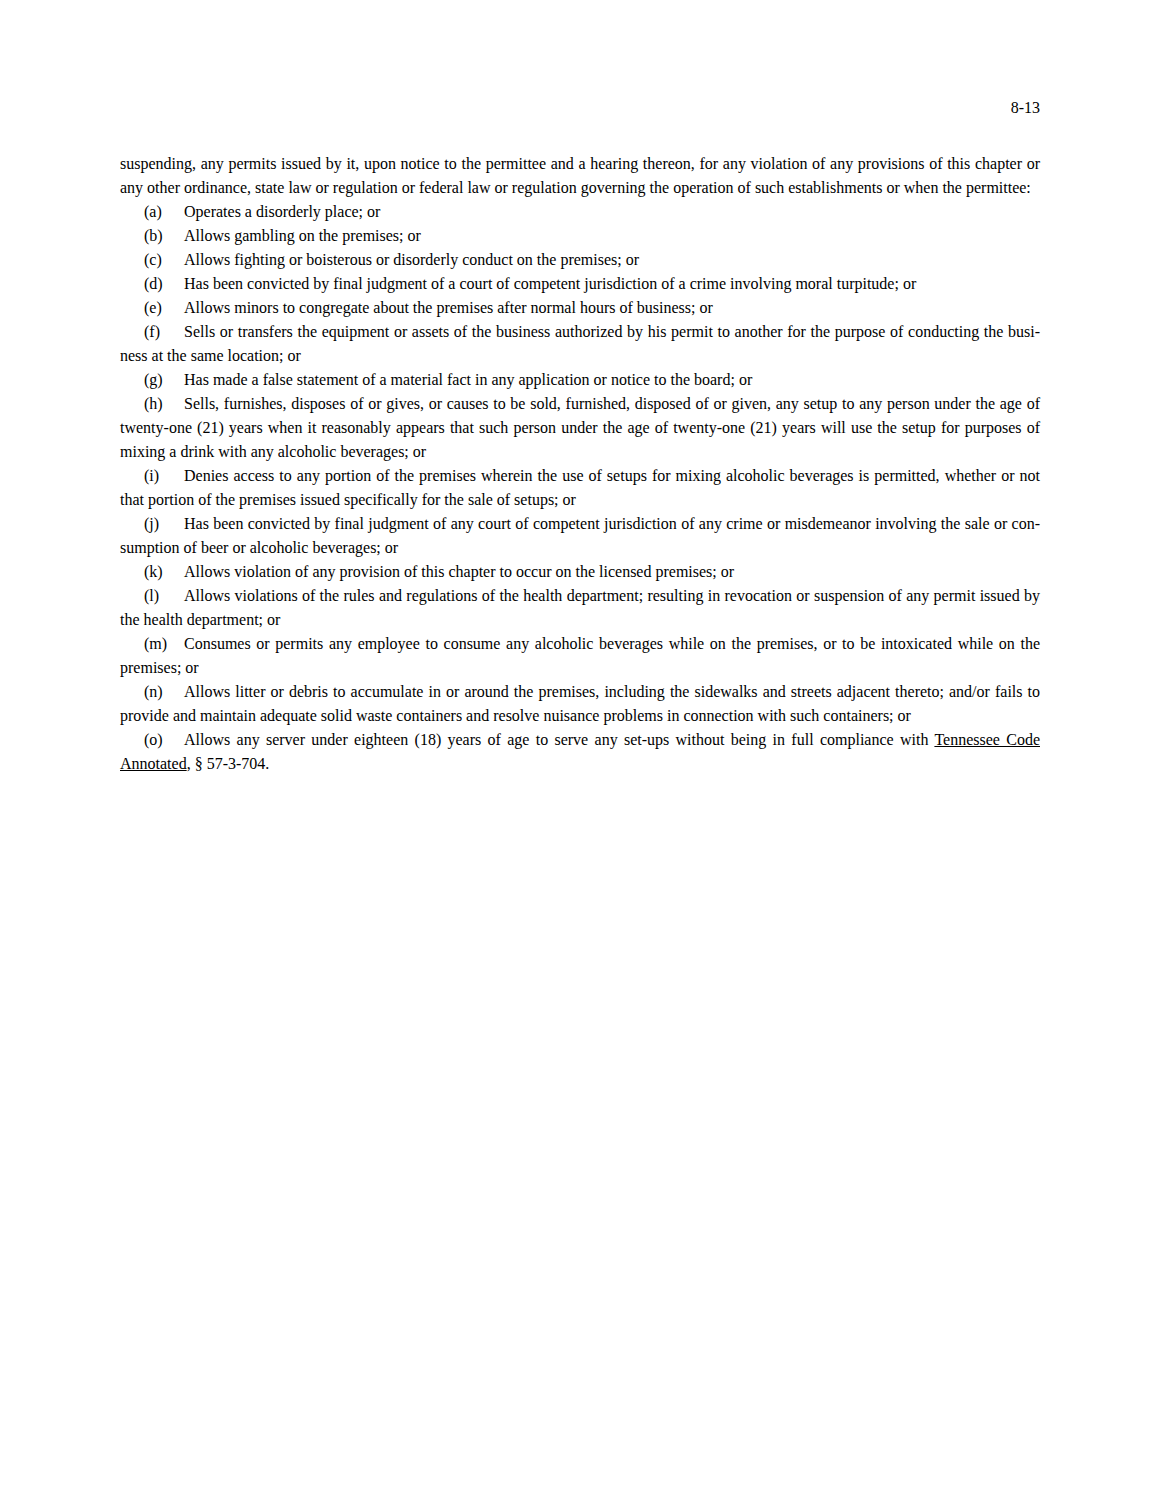8-13
suspending, any permits issued by it, upon notice to the permittee and a hearing thereon, for any violation of any provisions of this chapter or any other ordinance, state law or regulation or federal law or regulation governing the operation of such establishments or when the permittee:
(a) Operates a disorderly place; or
(b) Allows gambling on the premises; or
(c) Allows fighting or boisterous or disorderly conduct on the premises; or
(d) Has been convicted by final judgment of a court of competent jurisdiction of a crime involving moral turpitude; or
(e) Allows minors to congregate about the premises after normal hours of business; or
(f) Sells or transfers the equipment or assets of the business authorized by his permit to another for the purpose of conducting the business at the same location; or
(g) Has made a false statement of a material fact in any application or notice to the board; or
(h) Sells, furnishes, disposes of or gives, or causes to be sold, furnished, disposed of or given, any setup to any person under the age of twenty-one (21) years when it reasonably appears that such person under the age of twenty-one (21) years will use the setup for purposes of mixing a drink with any alcoholic beverages; or
(i) Denies access to any portion of the premises wherein the use of setups for mixing alcoholic beverages is permitted, whether or not that portion of the premises issued specifically for the sale of setups; or
(j) Has been convicted by final judgment of any court of competent jurisdiction of any crime or misdemeanor involving the sale or consumption of beer or alcoholic beverages; or
(k) Allows violation of any provision of this chapter to occur on the licensed premises; or
(l) Allows violations of the rules and regulations of the health department; resulting in revocation or suspension of any permit issued by the health department; or
(m) Consumes or permits any employee to consume any alcoholic beverages while on the premises, or to be intoxicated while on the premises; or
(n) Allows litter or debris to accumulate in or around the premises, including the sidewalks and streets adjacent thereto; and/or fails to provide and maintain adequate solid waste containers and resolve nuisance problems in connection with such containers; or
(o) Allows any server under eighteen (18) years of age to serve any set-ups without being in full compliance with Tennessee Code Annotated, § 57-3-704.